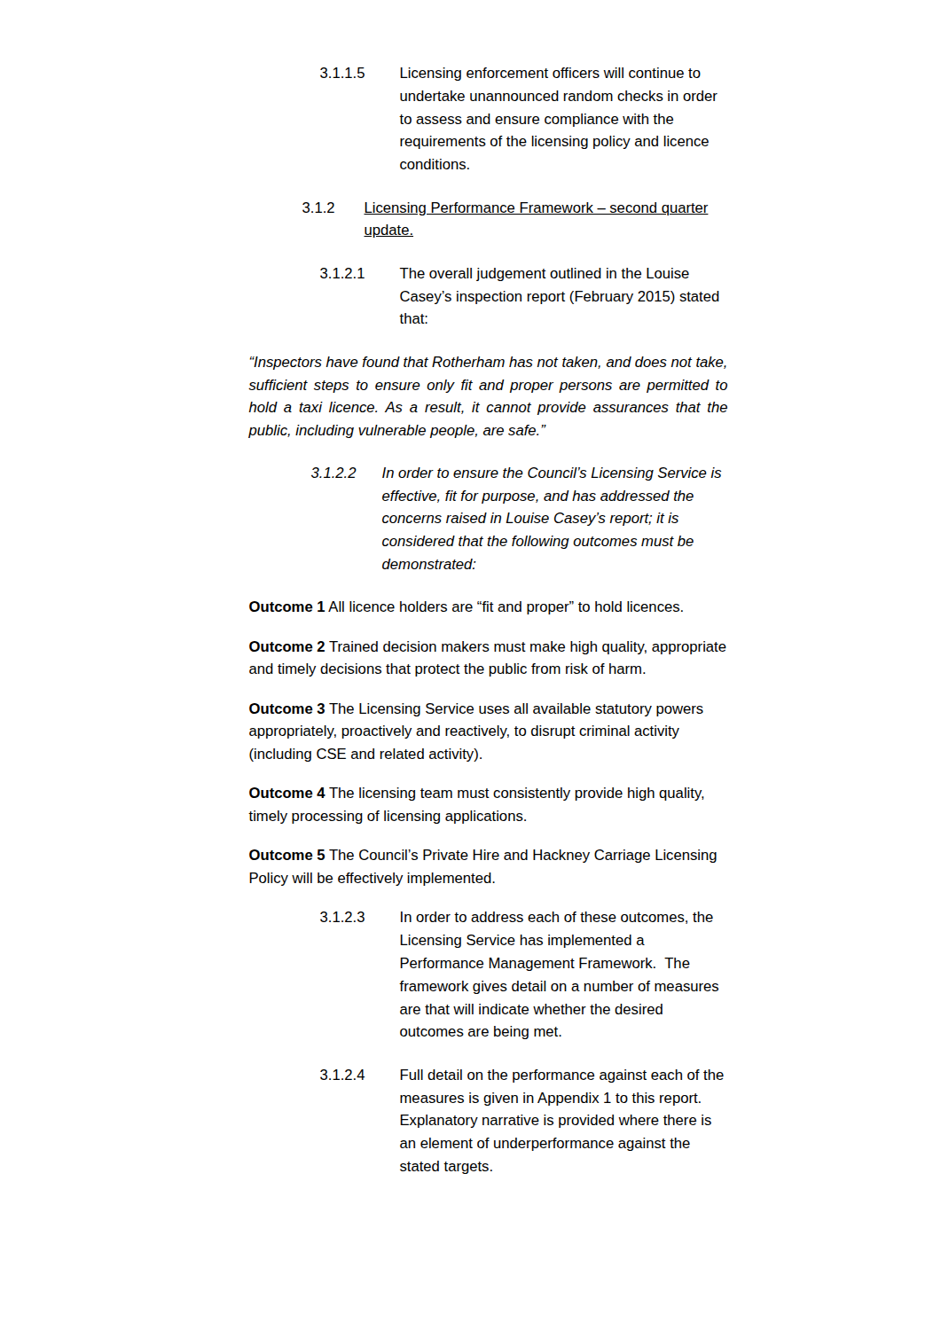3.1.1.5
Licensing enforcement officers will continue to undertake unannounced random checks in order to assess and ensure compliance with the requirements of the licensing policy and licence conditions.
3.1.2
Licensing Performance Framework – second quarter update.
3.1.2.1
The overall judgement outlined in the Louise Casey’s inspection report (February 2015) stated that:
“Inspectors have found that Rotherham has not taken, and does not take, sufficient steps to ensure only fit and proper persons are permitted to hold a taxi licence. As a result, it cannot provide assurances that the public, including vulnerable people, are safe.”
3.1.2.2
In order to ensure the Council’s Licensing Service is effective, fit for purpose, and has addressed the concerns raised in Louise Casey’s report; it is considered that the following outcomes must be demonstrated:
Outcome 1 All licence holders are “fit and proper” to hold licences.
Outcome 2 Trained decision makers must make high quality, appropriate and timely decisions that protect the public from risk of harm.
Outcome 3 The Licensing Service uses all available statutory powers appropriately, proactively and reactively, to disrupt criminal activity (including CSE and related activity).
Outcome 4 The licensing team must consistently provide high quality, timely processing of licensing applications.
Outcome 5 The Council’s Private Hire and Hackney Carriage Licensing Policy will be effectively implemented.
3.1.2.3
In order to address each of these outcomes, the Licensing Service has implemented a Performance Management Framework. The framework gives detail on a number of measures are that will indicate whether the desired outcomes are being met.
3.1.2.4
Full detail on the performance against each of the measures is given in Appendix 1 to this report. Explanatory narrative is provided where there is an element of underperformance against the stated targets.